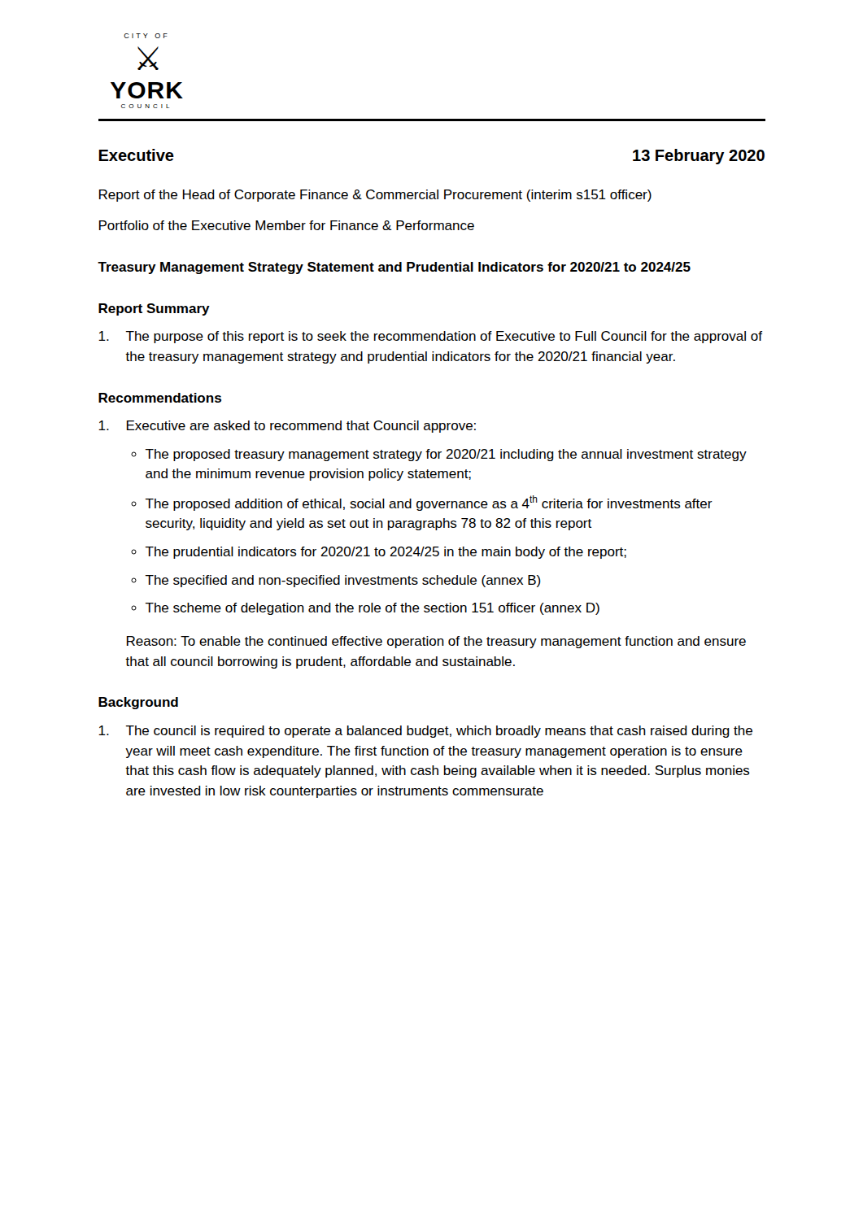City of
⚔
YORK
Council
Executive 13 February 2020
Report of the Head of Corporate Finance & Commercial Procurement (interim s151 officer)
Portfolio of the Executive Member for Finance & Performance
Treasury Management Strategy Statement and Prudential Indicators for 2020/21 to 2024/25
Report Summary
The purpose of this report is to seek the recommendation of Executive to Full Council for the approval of the treasury management strategy and prudential indicators for the 2020/21 financial year.
Recommendations
Executive are asked to recommend that Council approve:
The proposed treasury management strategy for 2020/21 including the annual investment strategy and the minimum revenue provision policy statement;
The proposed addition of ethical, social and governance as a 4th criteria for investments after security, liquidity and yield as set out in paragraphs 78 to 82 of this report
The prudential indicators for 2020/21 to 2024/25 in the main body of the report;
The specified and non-specified investments schedule (annex B)
The scheme of delegation and the role of the section 151 officer (annex D)
Reason: To enable the continued effective operation of the treasury management function and ensure that all council borrowing is prudent, affordable and sustainable.
Background
The council is required to operate a balanced budget, which broadly means that cash raised during the year will meet cash expenditure. The first function of the treasury management operation is to ensure that this cash flow is adequately planned, with cash being available when it is needed. Surplus monies are invested in low risk counterparties or instruments commensurate